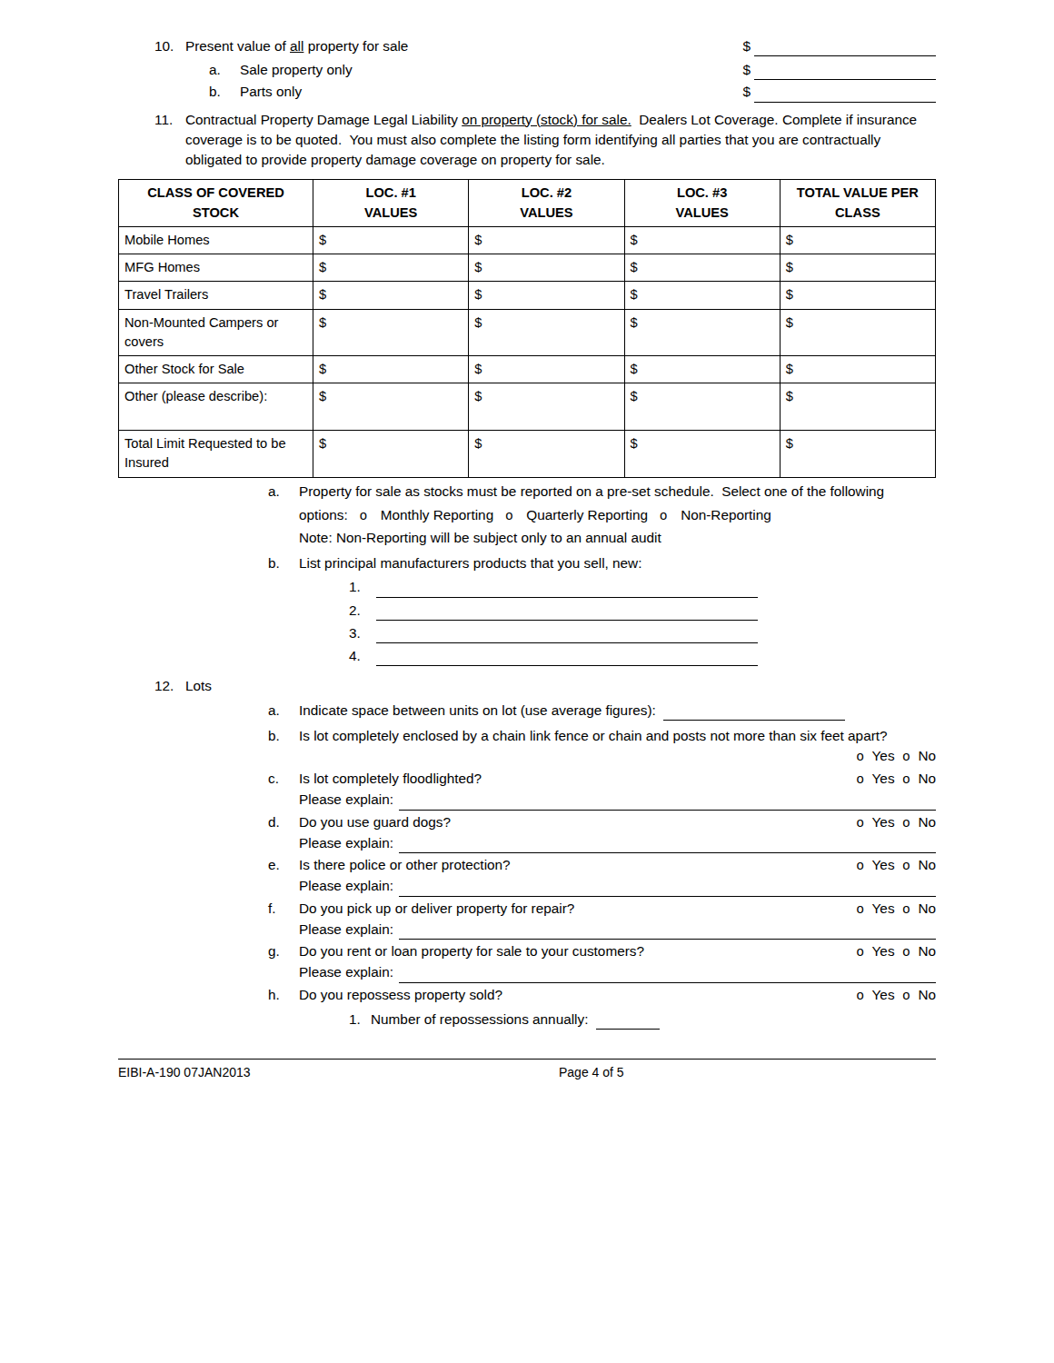10.
Present value of all property for sale $
a.
Sale property only $
b.
Parts only $
11.
Contractual Property Damage Legal Liability on property (stock) for sale. Dealers Lot Coverage. Complete if insurance coverage is to be quoted. You must also complete the listing form identifying all parties that you are contractually obligated to provide property damage coverage on property for sale.
| CLASS OF COVERED STOCK | LOC. #1 VALUES | LOC. #2 VALUES | LOC. #3 VALUES | TOTAL VALUE PER CLASS |
| --- | --- | --- | --- | --- |
| Mobile Homes | $ | $ | $ | $ |
| MFG Homes | $ | $ | $ | $ |
| Travel Trailers | $ | $ | $ | $ |
| Non-Mounted Campers or covers | $ | $ | $ | $ |
| Other Stock for Sale | $ | $ | $ | $ |
| Other (please describe): | $ | $ | $ | $ |
| Total Limit Requested to be Insured | $ | $ | $ | $ |
a.
Property for sale as stocks must be reported on a pre-set schedule. Select one of the following
options: o Monthly Reporting o Quarterly Reporting o Non-Reporting
Note: Non-Reporting will be subject only to an annual audit
b.
List principal manufacturers products that you sell, new:
1.
2.
3.
4.
12.
Lots
a.
Indicate space between units on lot (use average figures):
b.
Is lot completely enclosed by a chain link fence or chain and posts not more than six feet apart?
o Yes o No
c.
Is lot completely floodlighted?
o Yes o No
Please explain:
d.
Do you use guard dogs?
o Yes o No
Please explain:
e.
Is there police or other protection?
o Yes o No
Please explain:
f.
Do you pick up or deliver property for repair?
o Yes o No
Please explain:
g.
Do you rent or loan property for sale to your customers?
o Yes o No
Please explain:
h.
Do you repossess property sold?
o Yes o No
1. Number of repossessions annually:
EIBI-A-190 07JAN2013
Page 4 of 5